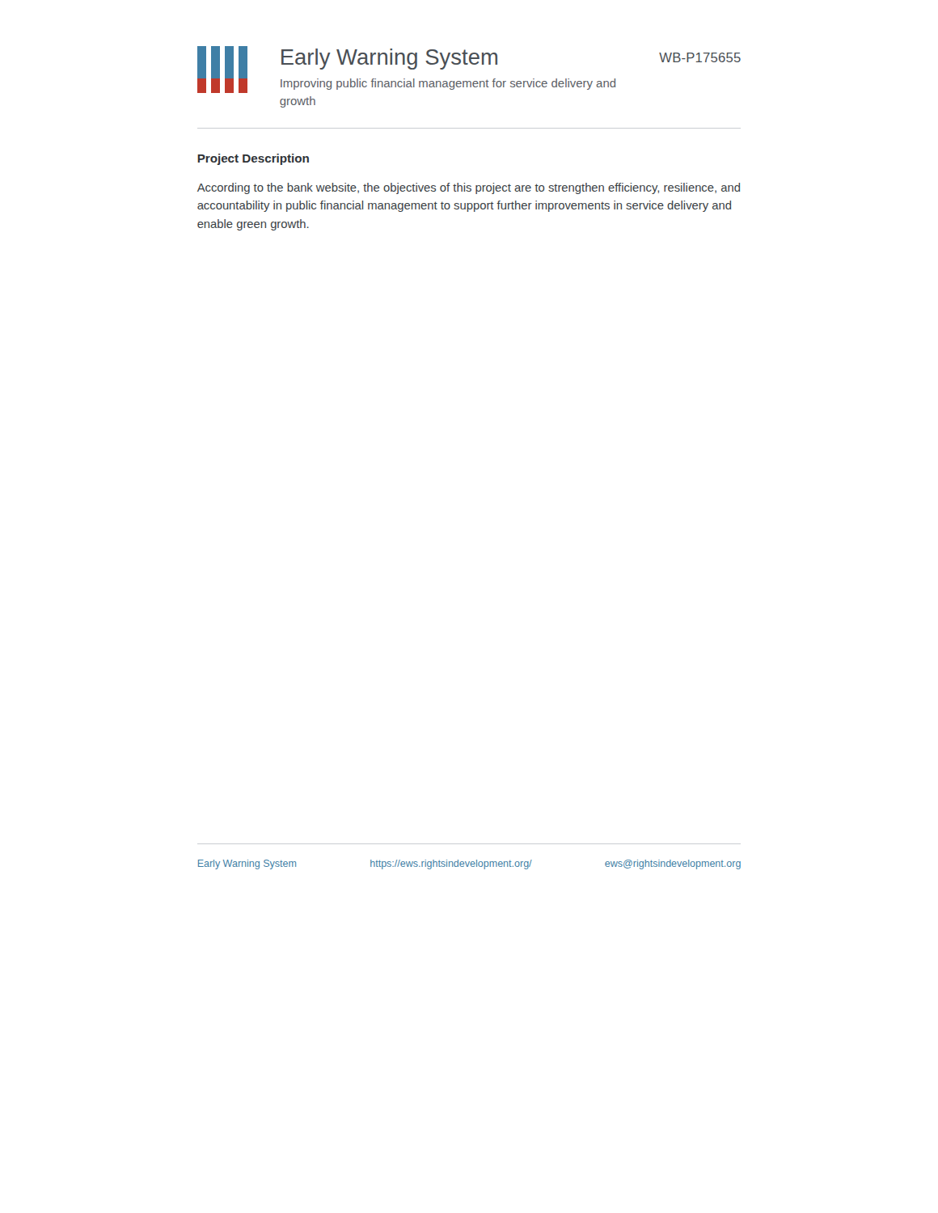Early Warning System
Improving public financial management for service delivery and growth
WB-P175655
Project Description
According to the bank website, the objectives of this project are to strengthen efficiency, resilience, and accountability in public financial management to support further improvements in service delivery and enable green growth.
Early Warning System https://ews.rightsindevelopment.org/ ews@rightsindevelopment.org